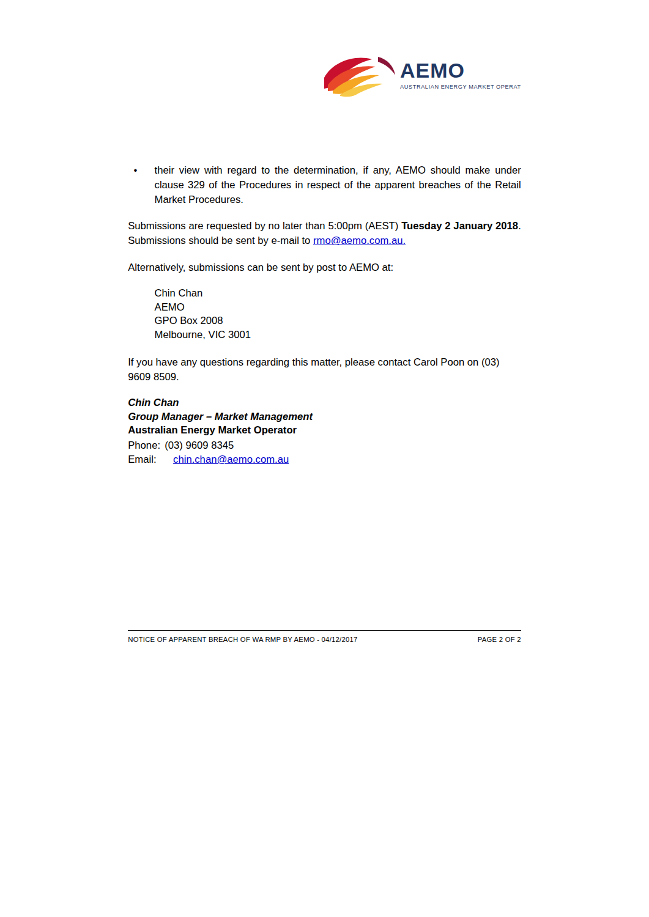AEMO AUSTRALIAN ENERGY MARKET OPERATOR
their view with regard to the determination, if any, AEMO should make under clause 329 of the Procedures in respect of the apparent breaches of the Retail Market Procedures.
Submissions are requested by no later than 5:00pm (AEST) Tuesday 2 January 2018. Submissions should be sent by e-mail to rmo@aemo.com.au.
Alternatively, submissions can be sent by post to AEMO at:
Chin Chan
AEMO
GPO Box 2008
Melbourne, VIC 3001
If you have any questions regarding this matter, please contact Carol Poon on (03) 9609 8509.
Chin Chan
Group Manager – Market Management
Australian Energy Market Operator
Phone:(03) 9609 8345
Email: chin.chan@aemo.com.au
Notice of apparent breach of WA RMP by AEMO - 04/12/2017
Page 2 of 2